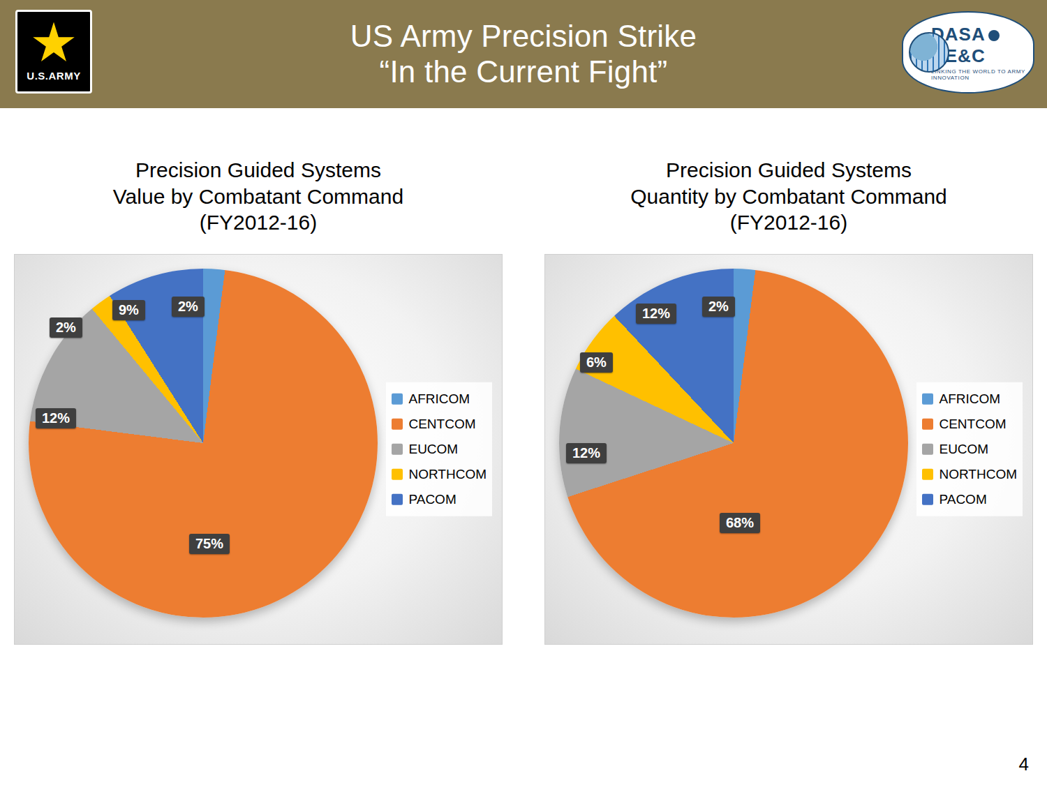U.S.ARMY
US Army Precision Strike “In the Current Fight”
DASA DE&C
Linking the World to Army Innovation
Precision Guided Systems
Value by Combatant Command
(FY2012-16)
2% 9% 2% 12% 75%
AFRICOM
CENTCOM
EUCOM
NORTHCOM
PACOM
Precision Guided Systems
Quantity by Combatant Command
(FY2012-16)
2% 12% 6% 12% 68%
AFRICOM
CENTCOM
EUCOM
NORTHCOM
PACOM
4